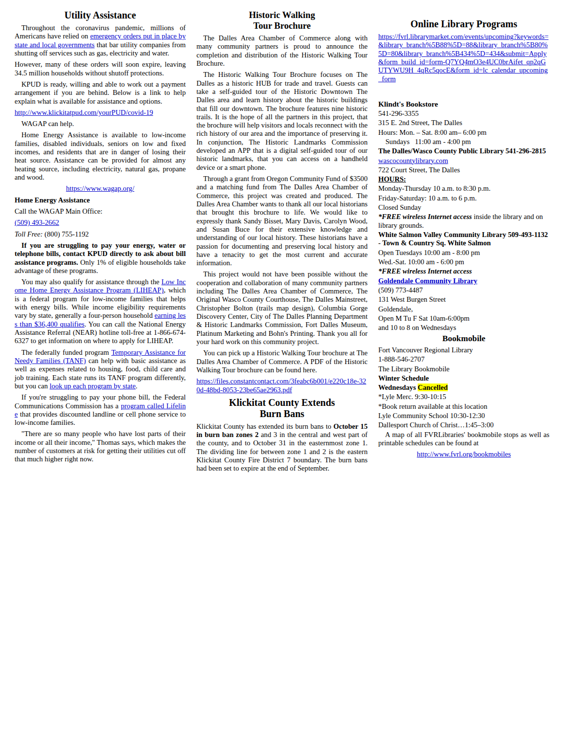Utility Assistance
Throughout the coronavirus pandemic, millions of Americans have relied on emergency orders put in place by state and local governments that bar utility companies from shutting off services such as gas, electricity and water.
However, many of these orders will soon expire, leaving 34.5 million households without shutoff protections.
KPUD is ready, willing and able to work out a payment arrangement if you are behind. Below is a link to help explain what is available for assistance and options.
http://www.klickitatpud.com/yourPUD/covid-19
WAGAP can help.
Home Energy Assistance is available to low-income families, disabled individuals, seniors on low and fixed incomes, and residents that are in danger of losing their heat source. Assistance can be provided for almost any heating source, including electricity, natural gas, propane and wood.
https://www.wagap.org/
Home Energy Assistance
Call the WAGAP Main Office:
(509) 493-2662
Toll Free: (800) 755-1192
If you are struggling to pay your energy, water or telephone bills, contact KPUD directly to ask about bill assistance programs. Only 1% of eligible households take advantage of these programs.
You may also qualify for assistance through the Low Income Home Energy Assistance Program (LIHEAP), which is a federal program for low-income families that helps with energy bills. While income eligibility requirements vary by state, generally a four-person household earning less than $36,400 qualifies. You can call the National Energy Assistance Referral (NEAR) hotline toll-free at 1-866-674-6327 to get information on where to apply for LIHEAP.
The federally funded program Temporary Assistance for Needy Families (TANF) can help with basic assistance as well as expenses related to housing, food, child care and job training. Each state runs its TANF program differently, but you can look up each program by state.
If you're struggling to pay your phone bill, the Federal Communications Commission has a program called Lifeline that provides discounted landline or cell phone service to low-income families.
"There are so many people who have lost parts of their income or all their income," Thomas says, which makes the number of customers at risk for getting their utilities cut off that much higher right now.
Historic Walking
Tour Brochure
The Dalles Area Chamber of Commerce along with many community partners is proud to announce the completion and distribution of the Historic Walking Tour Brochure.
The Historic Walking Tour Brochure focuses on The Dalles as a historic HUB for trade and travel. Guests can take a self-guided tour of the Historic Downtown The Dalles area and learn history about the historic buildings that fill our downtown. The brochure features nine historic trails. It is the hope of all the partners in this project, that the brochure will help visitors and locals reconnect with the rich history of our area and the importance of preserving it. In conjunction, The Historic Landmarks Commission developed an APP that is a digital self-guided tour of our historic landmarks, that you can access on a handheld device or a smart phone.
Through a grant from Oregon Community Fund of $3500 and a matching fund from The Dalles Area Chamber of Commerce, this project was created and produced. The Dalles Area Chamber wants to thank all our local historians that brought this brochure to life. We would like to expressly thank Sandy Bisset, Mary Davis, Carolyn Wood, and Susan Buce for their extensive knowledge and understanding of our local history. These historians have a passion for documenting and preserving local history and have a tenacity to get the most current and accurate information.
This project would not have been possible without the cooperation and collaboration of many community partners including The Dalles Area Chamber of Commerce, The Original Wasco County Courthouse, The Dalles Mainstreet, Christopher Bolton (trails map design), Columbia Gorge Discovery Center, City of The Dalles Planning Department & Historic Landmarks Commission, Fort Dalles Museum, Platinum Marketing and Bohn's Printing. Thank you all for your hard work on this community project.
You can pick up a Historic Walking Tour brochure at The Dalles Area Chamber of Commerce. A PDF of the Historic Walking Tour brochure can be found here.
https://files.constantcontact.com/3feabc6b001/e220c18e-320d-48bd-8053-23be65ae2963.pdf
Klickitat County Extends
Burn Bans
Klickitat County has extended its burn bans to October 15 in burn ban zones 2 and 3 in the central and west part of the county, and to October 31 in the easternmost zone 1. The dividing line for between zone 1 and 2 is the eastern Klickitat County Fire District 7 boundary. The burn bans had been set to expire at the end of September.
Online Library Programs
https://fvrl.librarymarket.com/events/upcoming?keywords=&library_branch%5B88%5D=88&library_branch%5B80%5D=80&library_branch%5B434%5D=434&submit=Apply&form_build_id=form-Q7YQ4mO3e4UC0brAifet_qp2qGUTYWU9H_4qRc5qocE&form_id=lc_calendar_upcoming_form
Klindt's Bookstore
541-296-3355
315 E. 2nd Street, The Dalles
Hours: Mon. – Sat. 8:00 am– 6:00 pm
Sundays 11:00 am - 4:00 pm
The Dalles/Wasco County Public Library 541-296-2815
wascocountylibrary.com
722 Court Street, The Dalles
HOURS:
Monday-Thursday 10 a.m. to 8:30 p.m.
Friday-Saturday: 10 a.m. to 6 p.m.
Closed Sunday
*FREE wireless Internet access inside the library and on library grounds.
White Salmon Valley Community Library 509-493-1132 - Town & Country Sq. White Salmon
Open Tuesdays 10:00 am - 8:00 pm
Wed.-Sat. 10:00 am - 6:00 pm
*FREE wireless Internet access
Goldendale Community Library
(509) 773-4487
131 West Burgen Street
Goldendale,
Open M Tu F Sat 10am-6:00pm
and 10 to 8 on Wednesdays
Bookmobile
Fort Vancouver Regional Library
1-888-546-2707
The Library Bookmobile
Winter Schedule
Wednesdays Cancelled
*Lyle Merc. 9:30-10:15
*Book return available at this location
Lyle Community School 10:30-12:30
Dallesport Church of Christ…1:45–3:00
A map of all FVRLibraries' bookmobile stops as well as printable schedules can be found at
http://www.fvrl.org/bookmobiles